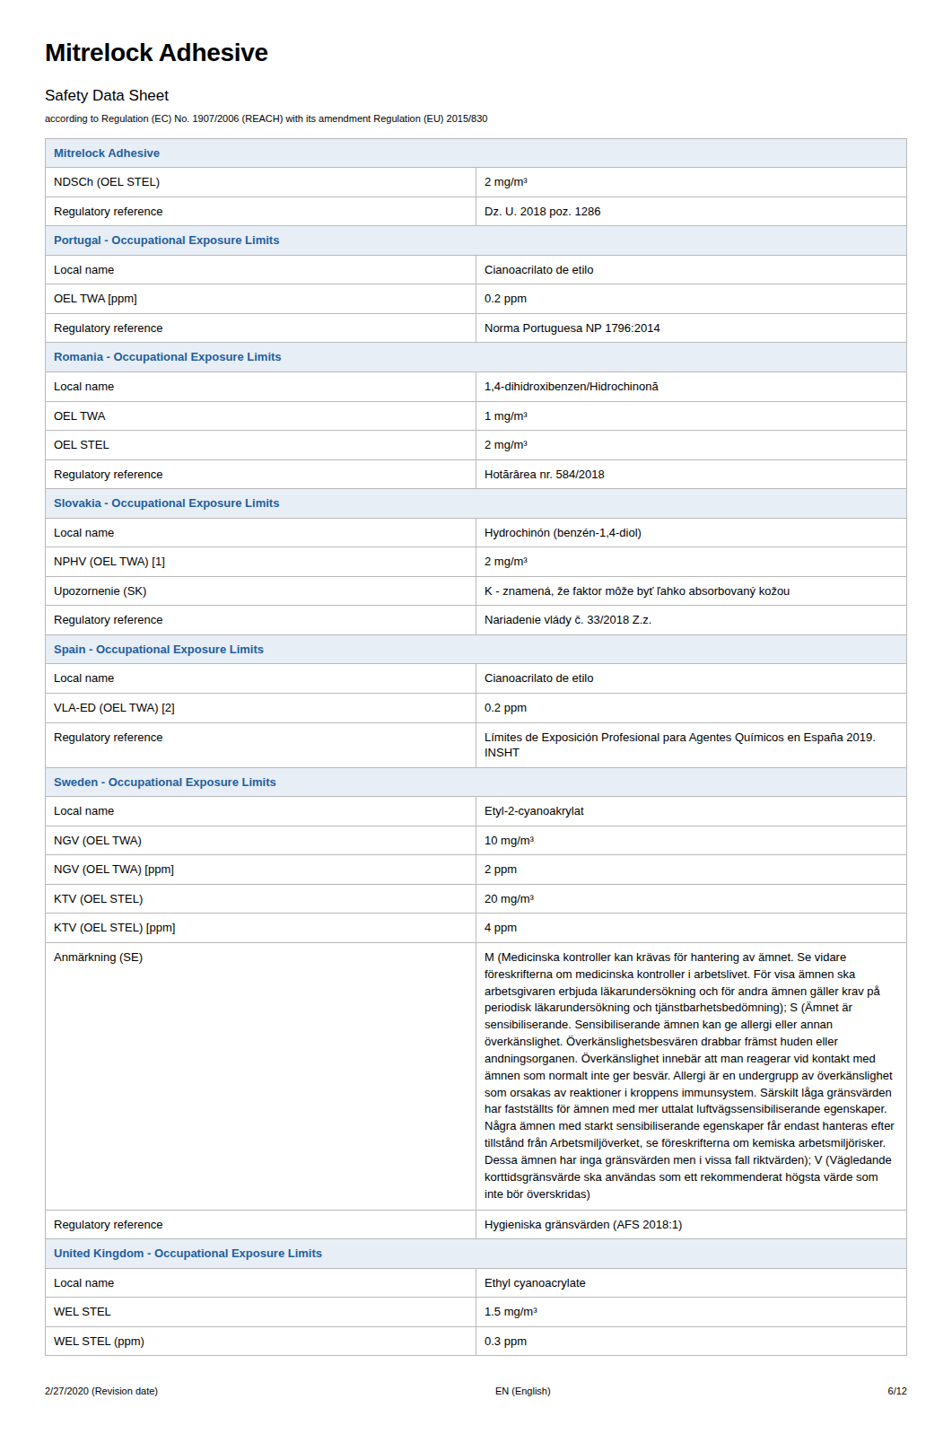Mitrelock Adhesive
Safety Data Sheet
according to Regulation (EC) No. 1907/2006 (REACH) with its amendment Regulation (EU) 2015/830
| Mitrelock Adhesive |
| NDSCh (OEL STEL) | 2 mg/m³ |
| Regulatory reference | Dz. U. 2018 poz. 1286 |
| Portugal - Occupational Exposure Limits |
| Local name | Cianoacrilato de etilo |
| OEL TWA [ppm] | 0.2 ppm |
| Regulatory reference | Norma Portuguesa NP 1796:2014 |
| Romania - Occupational Exposure Limits |
| Local name | 1,4-dihidroxibenzen/Hidrochinonă |
| OEL TWA | 1 mg/m³ |
| OEL STEL | 2 mg/m³ |
| Regulatory reference | Hotărârea nr. 584/2018 |
| Slovakia - Occupational Exposure Limits |
| Local name | Hydrochinón (benzén-1,4-diol) |
| NPHV (OEL TWA) [1] | 2 mg/m³ |
| Upozornenie (SK) | K - znamená, že faktor môže byť ľahko absorbovaný kožou |
| Regulatory reference | Nariadenie vlády č. 33/2018 Z.z. |
| Spain - Occupational Exposure Limits |
| Local name | Cianoacrilato de etilo |
| VLA-ED (OEL TWA) [2] | 0.2 ppm |
| Regulatory reference | Límites de Exposición Profesional para Agentes Químicos en España 2019. INSHT |
| Sweden - Occupational Exposure Limits |
| Local name | Etyl-2-cyanoakrylat |
| NGV (OEL TWA) | 10 mg/m³ |
| NGV (OEL TWA) [ppm] | 2 ppm |
| KTV (OEL STEL) | 20 mg/m³ |
| KTV (OEL STEL) [ppm] | 4 ppm |
| Anmärkning (SE) | M (Medicinska kontroller kan krävas för hantering av ämnet. Se vidare föreskrifterna om medicinska kontroller i arbetslivet. För visa ämnen ska arbetsgivaren erbjuda läkarundersökning och för andra ämnen gäller krav på periodisk läkarundersökning och tjänstbarhetsbedömning); S (Ämnet är sensibiliserande. Sensibiliserande ämnen kan ge allergi eller annan överkänslighet. Överkänslighetsbesvären drabbar främst huden eller andningsorganen. Överkänslighet innebär att man reagerar vid kontakt med ämnen som normalt inte ger besvär. Allergi är en undergrupp av överkänslighet som orsakas av reaktioner i kroppens immunsystem. Särskilt låga gränsvärden har fastställts för ämnen med mer uttalat luftvägssensibiliserande egenskaper. Några ämnen med starkt sensibiliserande egenskaper får endast hanteras efter tillstånd från Arbetsmiljöverket, se föreskrifterna om kemiska arbetsmiljörisker. Dessa ämnen har inga gränsvärden men i vissa fall riktvärden); V (Vägledande korttidsgränsvärde ska användas som ett rekommenderat högsta värde som inte bör överskridas) |
| Regulatory reference | Hygieniska gränsvärden (AFS 2018:1) |
| United Kingdom - Occupational Exposure Limits |
| Local name | Ethyl cyanoacrylate |
| WEL STEL | 1.5 mg/m³ |
| WEL STEL (ppm) | 0.3 ppm |
2/27/2020 (Revision date) EN (English) 6/12